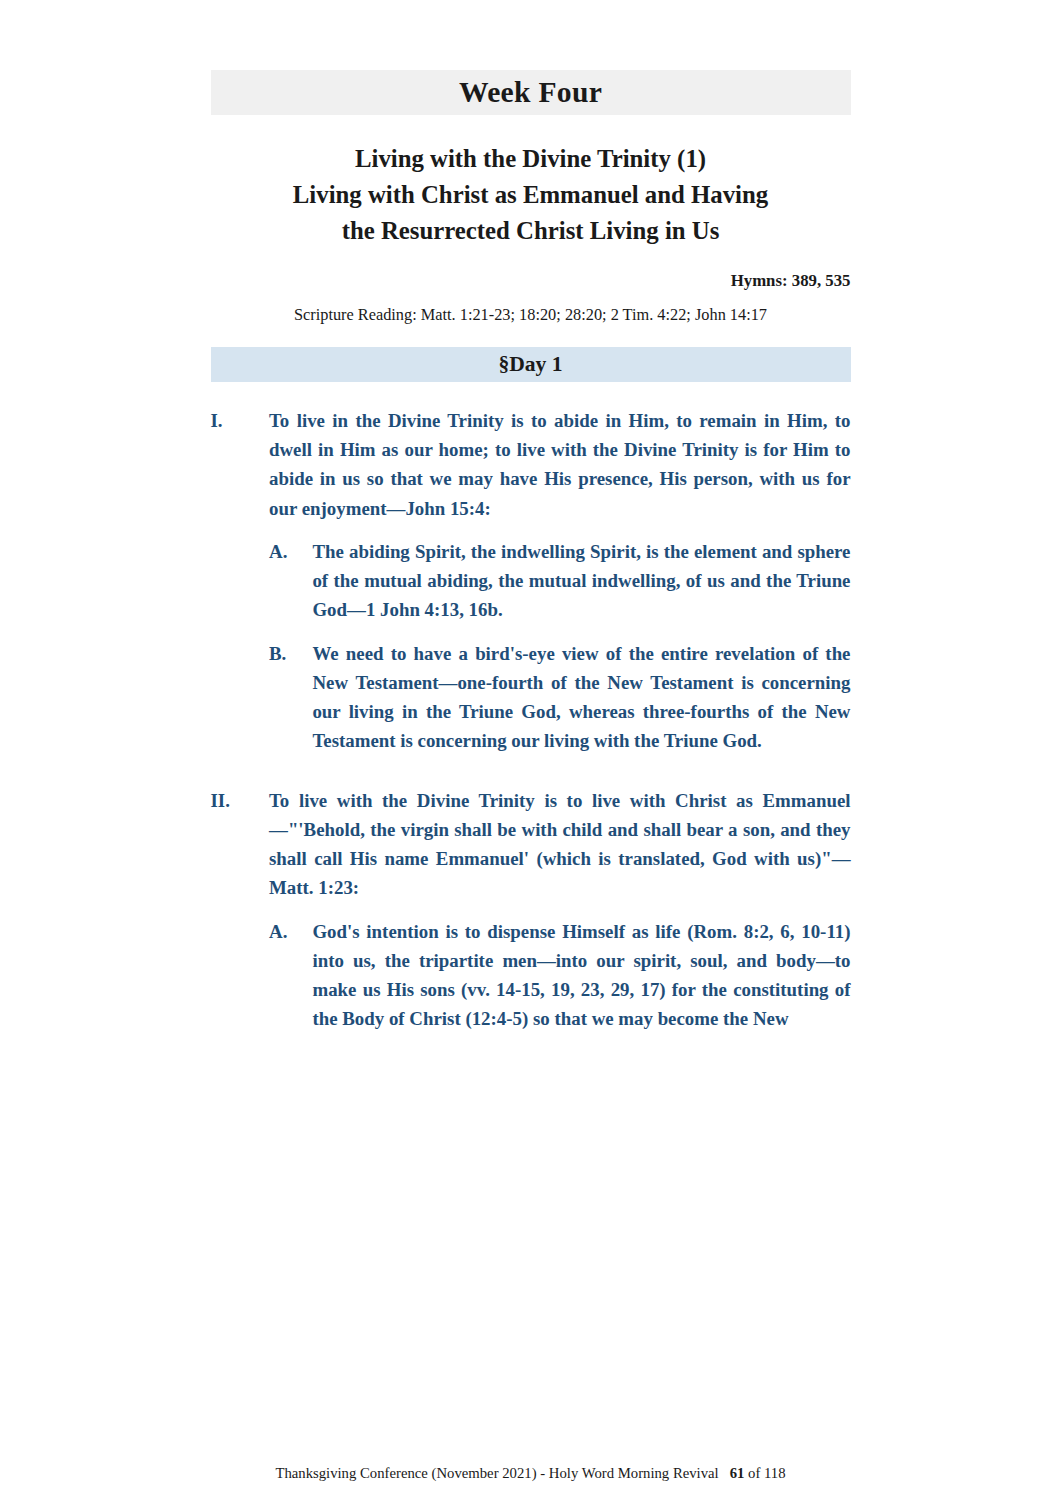Week Four
Living with the Divine Trinity (1)
Living with Christ as Emmanuel and Having
the Resurrected Christ Living in Us
Hymns: 389, 535
Scripture Reading: Matt. 1:21-23; 18:20; 28:20; 2 Tim. 4:22; John 14:17
§Day 1
I.
To live in the Divine Trinity is to abide in Him, to remain in Him, to dwell in Him as our home; to live with the Divine Trinity is for Him to abide in us so that we may have His presence, His person, with us for our enjoyment—John 15:4:
A.
The abiding Spirit, the indwelling Spirit, is the element and sphere of the mutual abiding, the mutual indwelling, of us and the Triune God—1 John 4:13, 16b.
B.
We need to have a bird's-eye view of the entire revelation of the New Testament—one-fourth of the New Testament is concerning our living in the Triune God, whereas three-fourths of the New Testament is concerning our living with the Triune God.
II.
To live with the Divine Trinity is to live with Christ as Emmanuel—"'Behold, the virgin shall be with child and shall bear a son, and they shall call His name Emmanuel' (which is translated, God with us)"—Matt. 1:23:
A.
God's intention is to dispense Himself as life (Rom. 8:2, 6, 10-11) into us, the tripartite men—into our spirit, soul, and body—to make us His sons (vv. 14-15, 19, 23, 29, 17) for the constituting of the Body of Christ (12:4-5) so that we may become the New
Thanksgiving Conference (November 2021) - Holy Word Morning Revival 61 of 118